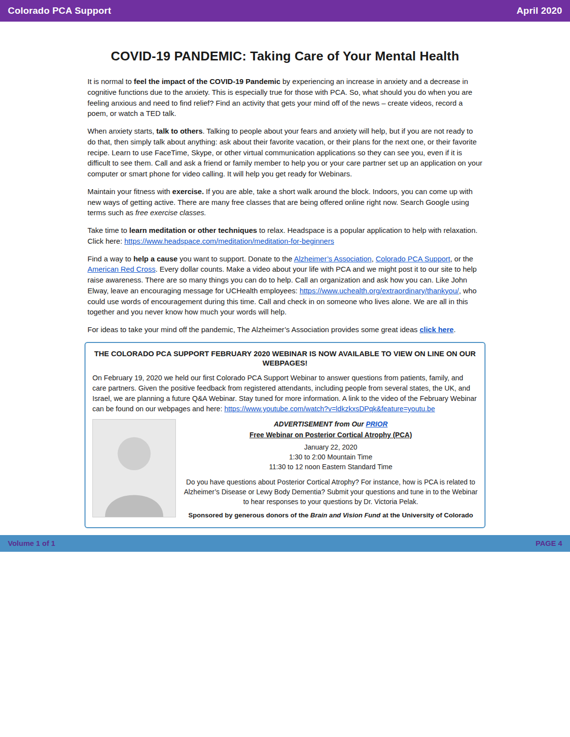Colorado PCA Support
April 2020
COVID-19 PANDEMIC: Taking Care of Your Mental Health
It is normal to feel the impact of the COVID-19 Pandemic by experiencing an increase in anxiety and a decrease in cognitive functions due to the anxiety. This is especially true for those with PCA. So, what should you do when you are feeling anxious and need to find relief? Find an activity that gets your mind off of the news – create videos, record a poem, or watch a TED talk.
When anxiety starts, talk to others. Talking to people about your fears and anxiety will help, but if you are not ready to do that, then simply talk about anything: ask about their favorite vacation, or their plans for the next one, or their favorite recipe. Learn to use FaceTime, Skype, or other virtual communication applications so they can see you, even if it is difficult to see them. Call and ask a friend or family member to help you or your care partner set up an application on your computer or smart phone for video calling. It will help you get ready for Webinars.
Maintain your fitness with exercise. If you are able, take a short walk around the block. Indoors, you can come up with new ways of getting active. There are many free classes that are being offered online right now. Search Google using terms such as free exercise classes.
Take time to learn meditation or other techniques to relax. Headspace is a popular application to help with relaxation. Click here: https://www.headspace.com/meditation/meditation-for-beginners
Find a way to help a cause you want to support. Donate to the Alzheimer’s Association, Colorado PCA Support, or the American Red Cross. Every dollar counts. Make a video about your life with PCA and we might post it to our site to help raise awareness. There are so many things you can do to help. Call an organization and ask how you can. Like John Elway, leave an encouraging message for UCHealth employees: https://www.uchealth.org/extraordinary/thankyou/, who could use words of encouragement during this time. Call and check in on someone who lives alone. We are all in this together and you never know how much your words will help.
For ideas to take your mind off the pandemic, The Alzheimer’s Association provides some great ideas click here.
THE COLORADO PCA SUPPORT FEBRUARY 2020 WEBINAR IS NOW AVAILABLE TO VIEW ON LINE ON OUR WEBPAGES!
On February 19, 2020 we held our first Colorado PCA Support Webinar to answer questions from patients, family, and care partners. Given the positive feedback from registered attendants, including people from several states, the UK, and Israel, we are planning a future Q&A Webinar. Stay tuned for more information. A link to the video of the February Webinar can be found on our webpages and here: https://www.youtube.com/watch?v=ldkzkxsDPqk&feature=youtu.be
ADVERTISEMENT from Our PRIOR
Free Webinar on Posterior Cortical Atrophy (PCA)
January 22, 2020
1:30 to 2:00 Mountain Time
11:30 to 12 noon Eastern Standard Time
Do you have questions about Posterior Cortical Atrophy? For instance, how is PCA is related to Alzheimer’s Disease or Lewy Body Dementia? Submit your questions and tune in to the Webinar to hear responses to your questions by Dr. Victoria Pelak.
Sponsored by generous donors of the Brain and Vision Fund at the University of Colorado
Volume 1 of 1
PAGE 4